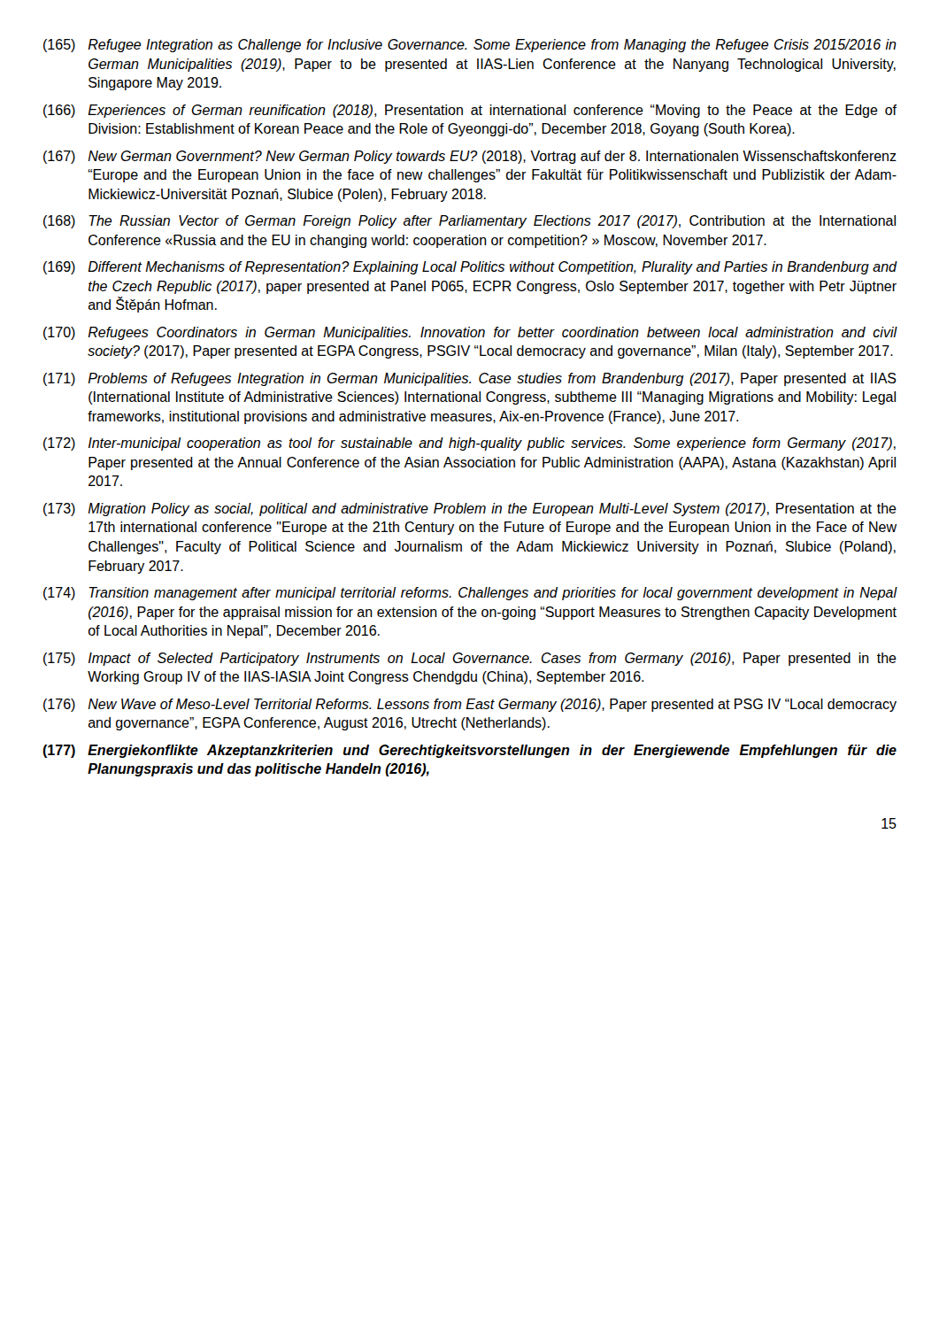(165) Refugee Integration as Challenge for Inclusive Governance. Some Experience from Managing the Refugee Crisis 2015/2016 in German Municipalities (2019), Paper to be presented at IIAS-Lien Conference at the Nanyang Technological University, Singapore May 2019.
(166) Experiences of German reunification (2018), Presentation at international conference “Moving to the Peace at the Edge of Division: Establishment of Korean Peace and the Role of Gyeonggi-do”, December 2018, Goyang (South Korea).
(167) New German Government? New German Policy towards EU? (2018), Vortrag auf der 8. Internationalen Wissenschaftskonferenz “Europe and the European Union in the face of new challenges” der Fakultät für Politikwissenschaft und Publizistik der Adam-Mickiewicz-Universität Poznań, Slubice (Polen), February 2018.
(168) The Russian Vector of German Foreign Policy after Parliamentary Elections 2017 (2017), Contribution at the International Conference «Russia and the EU in changing world: cooperation or competition? » Moscow, November 2017.
(169) Different Mechanisms of Representation? Explaining Local Politics without Competition, Plurality and Parties in Brandenburg and the Czech Republic (2017), paper presented at Panel P065, ECPR Congress, Oslo September 2017, together with Petr Jüptner and Štěpán Hofman.
(170) Refugees Coordinators in German Municipalities. Innovation for better coordination between local administration and civil society? (2017), Paper presented at EGPA Congress, PSGIV “Local democracy and governance”, Milan (Italy), September 2017.
(171) Problems of Refugees Integration in German Municipalities. Case studies from Brandenburg (2017), Paper presented at IIAS (International Institute of Administrative Sciences) International Congress, subtheme III “Managing Migrations and Mobility: Legal frameworks, institutional provisions and administrative measures, Aix-en-Provence (France), June 2017.
(172) Inter-municipal cooperation as tool for sustainable and high-quality public services. Some experience form Germany (2017), Paper presented at the Annual Conference of the Asian Association for Public Administration (AAPA), Astana (Kazakhstan) April 2017.
(173) Migration Policy as social, political and administrative Problem in the European Multi-Level System (2017), Presentation at the 17th international conference "Europe at the 21th Century on the Future of Europe and the European Union in the Face of New Challenges", Faculty of Political Science and Journalism of the Adam Mickiewicz University in Poznań, Slubice (Poland), February 2017.
(174) Transition management after municipal territorial reforms. Challenges and priorities for local government development in Nepal (2016), Paper for the appraisal mission for an extension of the on-going “Support Measures to Strengthen Capacity Development of Local Authorities in Nepal”, December 2016.
(175) Impact of Selected Participatory Instruments on Local Governance. Cases from Germany (2016), Paper presented in the Working Group IV of the IIAS-IASIA Joint Congress Chendgdu (China), September 2016.
(176) New Wave of Meso-Level Territorial Reforms. Lessons from East Germany (2016), Paper presented at PSG IV “Local democracy and governance”, EGPA Conference, August 2016, Utrecht (Netherlands).
(177) Energiekonflikte Akzeptanzkriterien und Gerechtigkeitsvorstellungen in der Energiewende Empfehlungen für die Planungspraxis und das politische Handeln (2016),
15